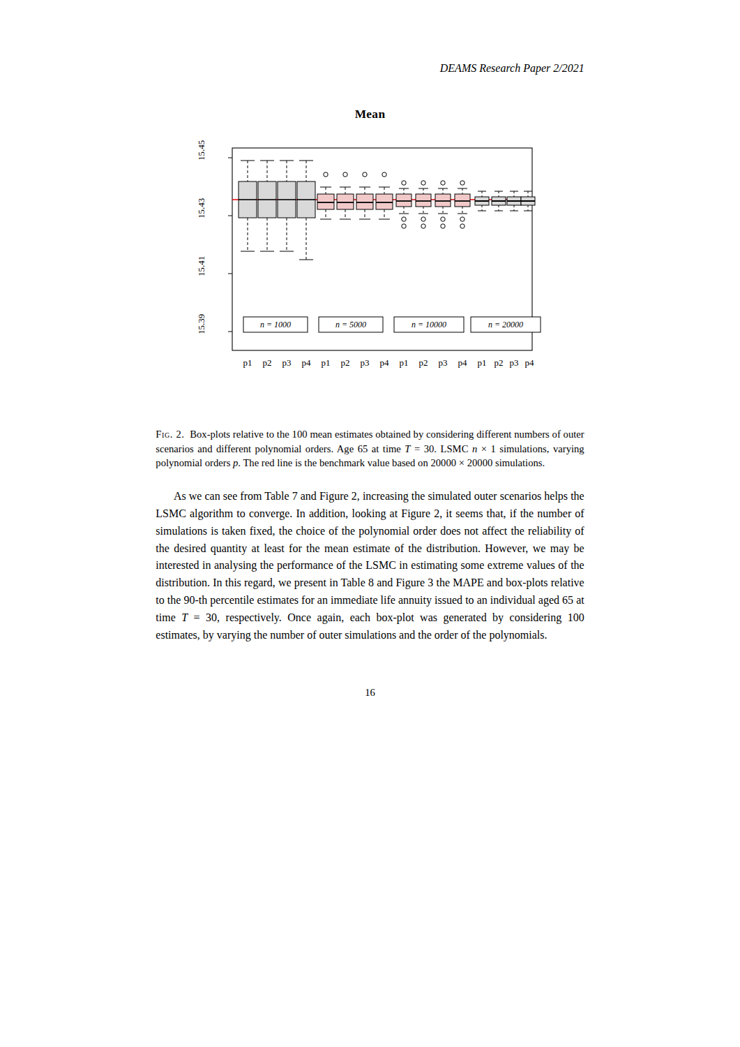DEAMS Research Paper 2/2021
Mean
Chart geometry: y data range 15.385 .. 15.455 mapped to pixel 330 .. 40 16 box positions across x 15.45 15.43 15.41 15.39 n = 1000 n = 5000 n = 10000 n = 20000 p1 p2 p3 p4 p1 p2 p3 p4 p1 p2 p3 p4 p1 p2 p3 p4
Fig. 2. Box-plots relative to the 100 mean estimates obtained by considering different numbers of outer scenarios and different polynomial orders. Age 65 at time T = 30. LSMC n × 1 simulations, varying polynomial orders p. The red line is the benchmark value based on 20000 × 20000 simulations.
As we can see from Table 7 and Figure 2, increasing the simulated outer scenarios helps the LSMC algorithm to converge. In addition, looking at Figure 2, it seems that, if the number of simulations is taken fixed, the choice of the polynomial order does not affect the reliability of the desired quantity at least for the mean estimate of the distribution. However, we may be interested in analysing the performance of the LSMC in estimating some extreme values of the distribution. In this regard, we present in Table 8 and Figure 3 the MAPE and box-plots relative to the 90-th percentile estimates for an immediate life annuity issued to an individual aged 65 at time T = 30, respectively. Once again, each box-plot was generated by considering 100 estimates, by varying the number of outer simulations and the order of the polynomials.
16